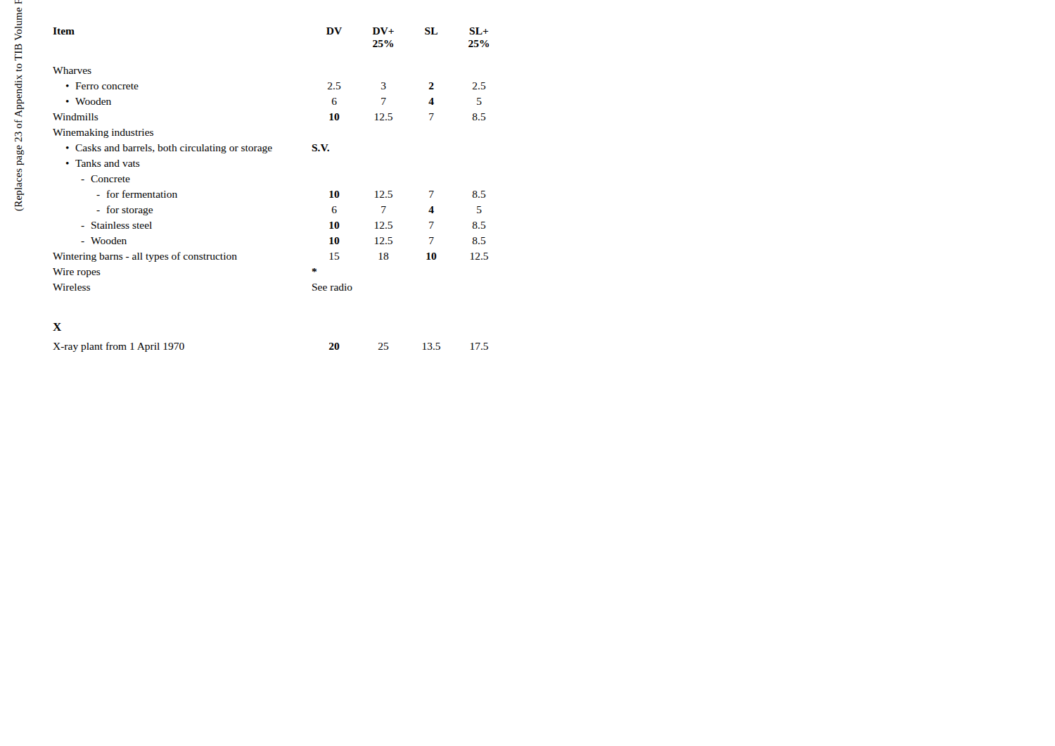(Replaces page 23 of Appendix to TIB Volume Four, No.9)
| Item | DV | DV+ 25% | SL | SL+ 25% |
| --- | --- | --- | --- | --- |
| Wharves | | | | |
| • Ferro concrete | 2.5 | 3 | 2 | 2.5 |
| • Wooden | 6 | 7 | 4 | 5 |
| Windmills | 10 | 12.5 | 7 | 8.5 |
| Winemaking industries | | | | |
| • Casks and barrels, both circulating or storage | S.V. | | | |
| • Tanks and vats | | | | |
| - Concrete | | | | |
| - for fermentation | 10 | 12.5 | 7 | 8.5 |
| - for storage | 6 | 7 | 4 | 5 |
| - Stainless steel | 10 | 12.5 | 7 | 8.5 |
| - Wooden | 10 | 12.5 | 7 | 8.5 |
| Wintering barns - all types of construction | 15 | 18 | 10 | 12.5 |
| Wire ropes | * | | | |
| Wireless | See radio | | | |
| X |
| X-ray plant from 1 April 1970 | 20 | 25 | 13.5 | 17.5 |